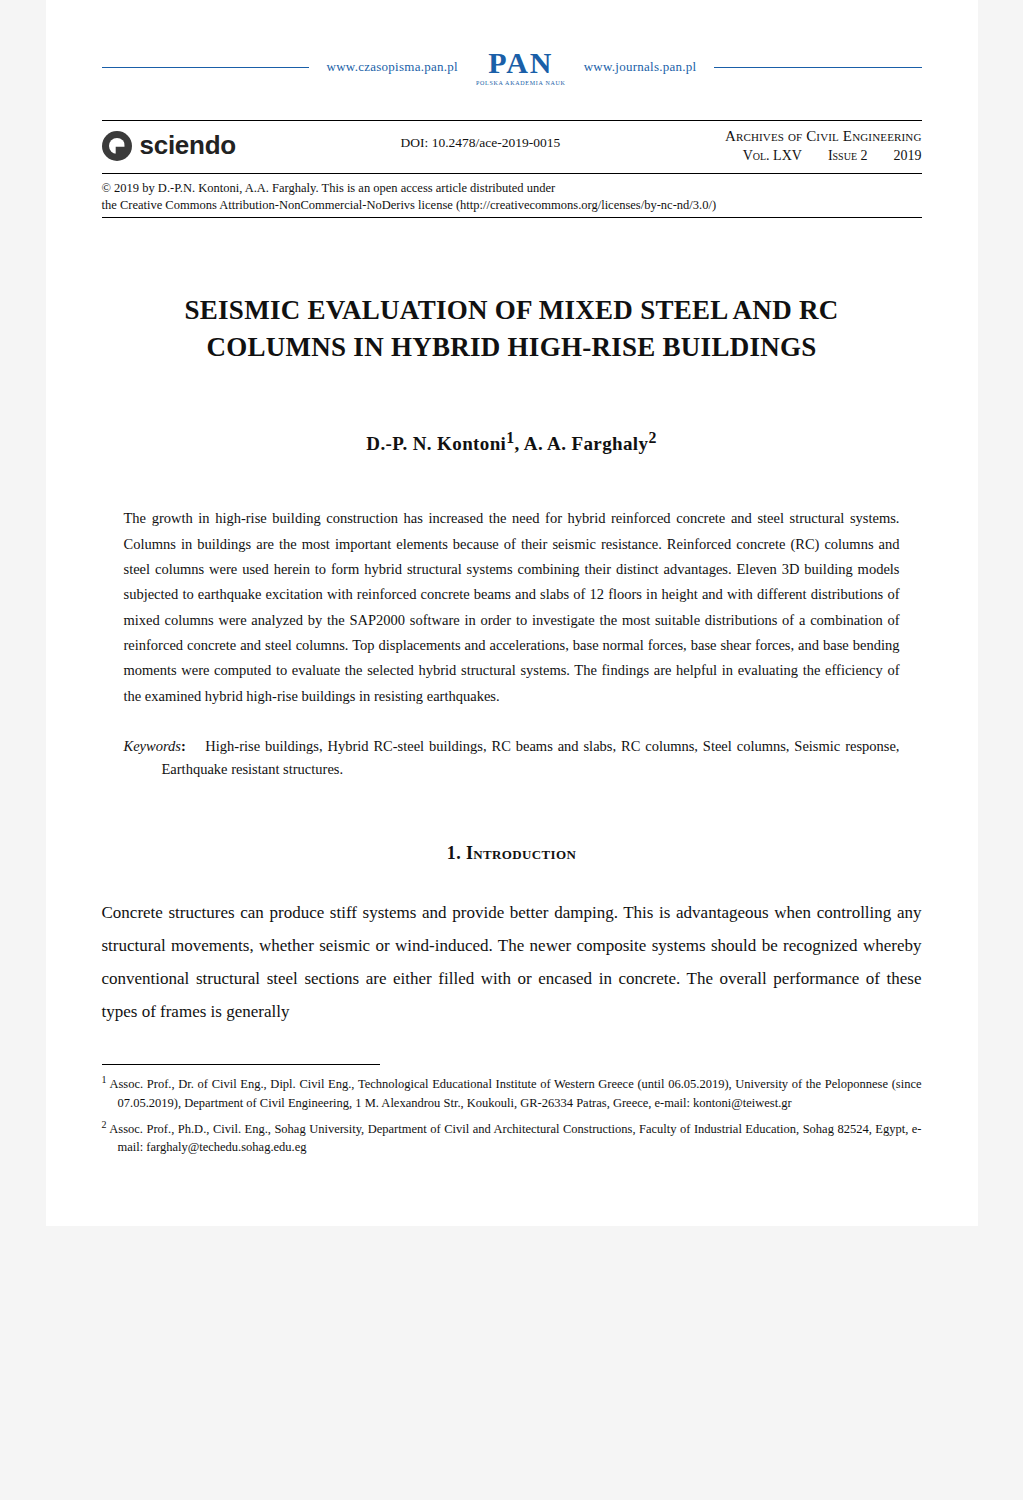www.czasopisma.pan.pl PAN POLSKA AKADEMIA NAUK www.journals.pan.pl
sciendo
DOI: 10.2478/ace-2019-0015
Archives of Civil Engineering
Vol. LXV Issue 22019
© 2019 by D.-P.N. Kontoni, A.A. Farghaly. This is an open access article distributed under
the Creative Commons Attribution-NonCommercial-NoDerivs license (http://creativecommons.org/licenses/by-nc-nd/3.0/)
Seismic evaluation of mixed steel and RC
columns in hybrid high-rise buildings
D.-P. N. Kontoni1, A. A. Farghaly2
The growth in high-rise building construction has increased the need for hybrid reinforced concrete and steel structural systems. Columns in buildings are the most important elements because of their seismic resistance. Reinforced concrete (RC) columns and steel columns were used herein to form hybrid structural systems combining their distinct advantages. Eleven 3D building models subjected to earthquake excitation with reinforced concrete beams and slabs of 12 floors in height and with different distributions of mixed columns were analyzed by the SAP2000 software in order to investigate the most suitable distributions of a combination of reinforced concrete and steel columns. Top displacements and accelerations, base normal forces, base shear forces, and base bending moments were computed to evaluate the selected hybrid structural systems. The findings are helpful in evaluating the efficiency of the examined hybrid high-rise buildings in resisting earthquakes.
Keywords: High-rise buildings, Hybrid RC-steel buildings, RC beams and slabs, RC columns, Steel columns, Seismic response, Earthquake resistant structures.
1. Introduction
Concrete structures can produce stiff systems and provide better damping. This is advantageous when controlling any structural movements, whether seismic or wind-induced. The newer composite systems should be recognized whereby conventional structural steel sections are either filled with or encased in concrete. The overall performance of these types of frames is generally
1 Assoc. Prof., Dr. of Civil Eng., Dipl. Civil Eng., Technological Educational Institute of Western Greece (until 06.05.2019), University of the Peloponnese (since 07.05.2019), Department of Civil Engineering, 1 M. Alexandrou Str., Koukouli, GR-26334 Patras, Greece, e-mail: kontoni@teiwest.gr
2 Assoc. Prof., Ph.D., Civil. Eng., Sohag University, Department of Civil and Architectural Constructions, Faculty of Industrial Education, Sohag 82524, Egypt, e-mail: farghaly@techedu.sohag.edu.eg